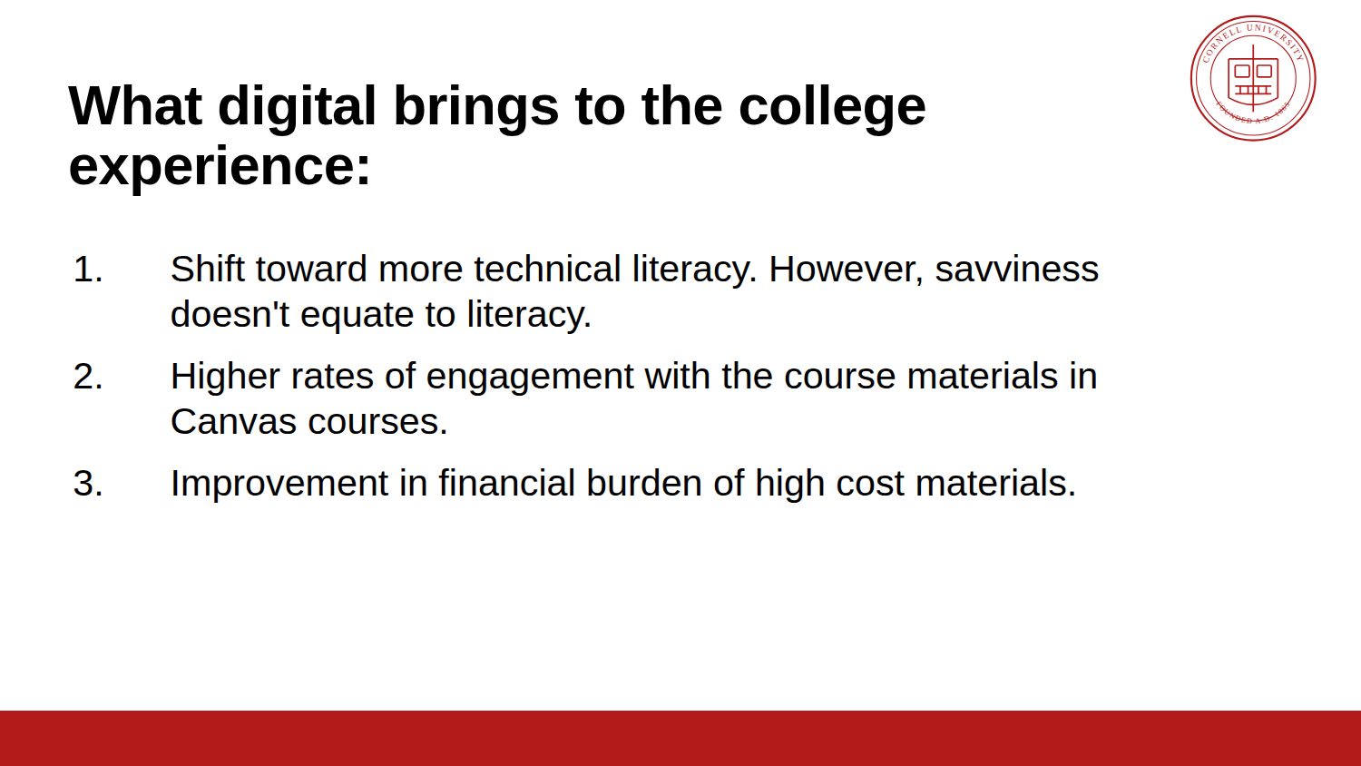Cornell University seal CORNELL UNIVERSITY FOUNDED A.D. 1865
What digital brings to the college experience:
Shift toward more technical literacy. However, savviness doesn't equate to literacy.
Higher rates of engagement with the course materials in Canvas courses.
Improvement in financial burden of high cost materials.